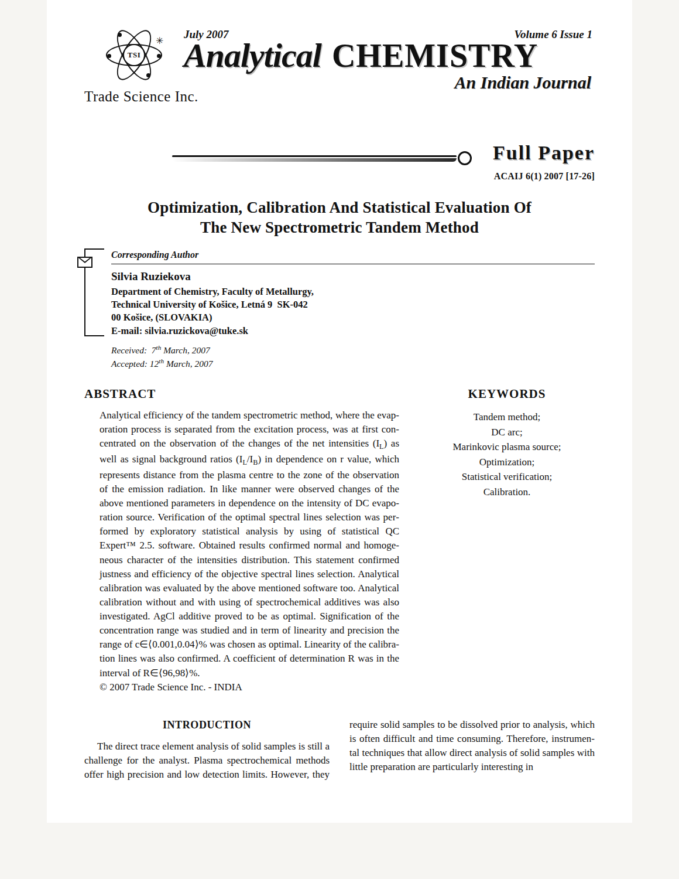TSI
✳
Trade Science Inc.
July 2007
Volume 6 Issue 1
Analytical CHEMISTRY
An Indian Journal
Full Paper
ACAIJ 6(1) 2007 [17-26]
Optimization, Calibration And Statistical Evaluation Of
The New Spectrometric Tandem Method
Corresponding Author
Silvia Ruziekova
Department of Chemistry, Faculty of Metallurgy,
Technical University of Košice, Letná 9 SK-042
00 Košice, (SLOVAKIA)
E-mail: silvia.ruzickova@tuke.sk
Received: 7th March, 2007
Accepted: 12th March, 2007
ABSTRACT
Analytical efficiency of the tandem spectrometric method, where the evaporation process is separated from the excitation process, was at first concentrated on the observation of the changes of the net intensities (IL) as well as signal background ratios (IL/IB) in dependence on r value, which represents distance from the plasma centre to the zone of the observation of the emission radiation. In like manner were observed changes of the above mentioned parameters in dependence on the intensity of DC evaporation source. Verification of the optimal spectral lines selection was performed by exploratory statistical analysis by using of statistical QC Expert™ 2.5. software. Obtained results confirmed normal and homogeneous character of the intensities distribution. This statement confirmed justness and efficiency of the objective spectral lines selection. Analytical calibration was evaluated by the above mentioned software too. Analytical calibration without and with using of spectrochemical additives was also investigated. AgCl additive proved to be as optimal. Signification of the concentration range was studied and in term of linearity and precision the range of c∈⟨0.001,0.04⟩% was chosen as optimal. Linearity of the calibration lines was also confirmed. A coefficient of determination R was in the interval of R∈⟨96,98⟩%.
© 2007 Trade Science Inc. - INDIA
KEYWORDS
Tandem method;
DC arc;
Marinkovic plasma source;
Optimization;
Statistical verification;
Calibration.
Introduction
The direct trace element analysis of solid samples is still a challenge for the analyst. Plasma spectrochemical methods offer high precision and low detection limits. However, they require solid samples to be dissolved prior to analysis, which is often difficult and time consuming. Therefore, instrumental techniques that allow direct analysis of solid samples with little preparation are particularly interesting in